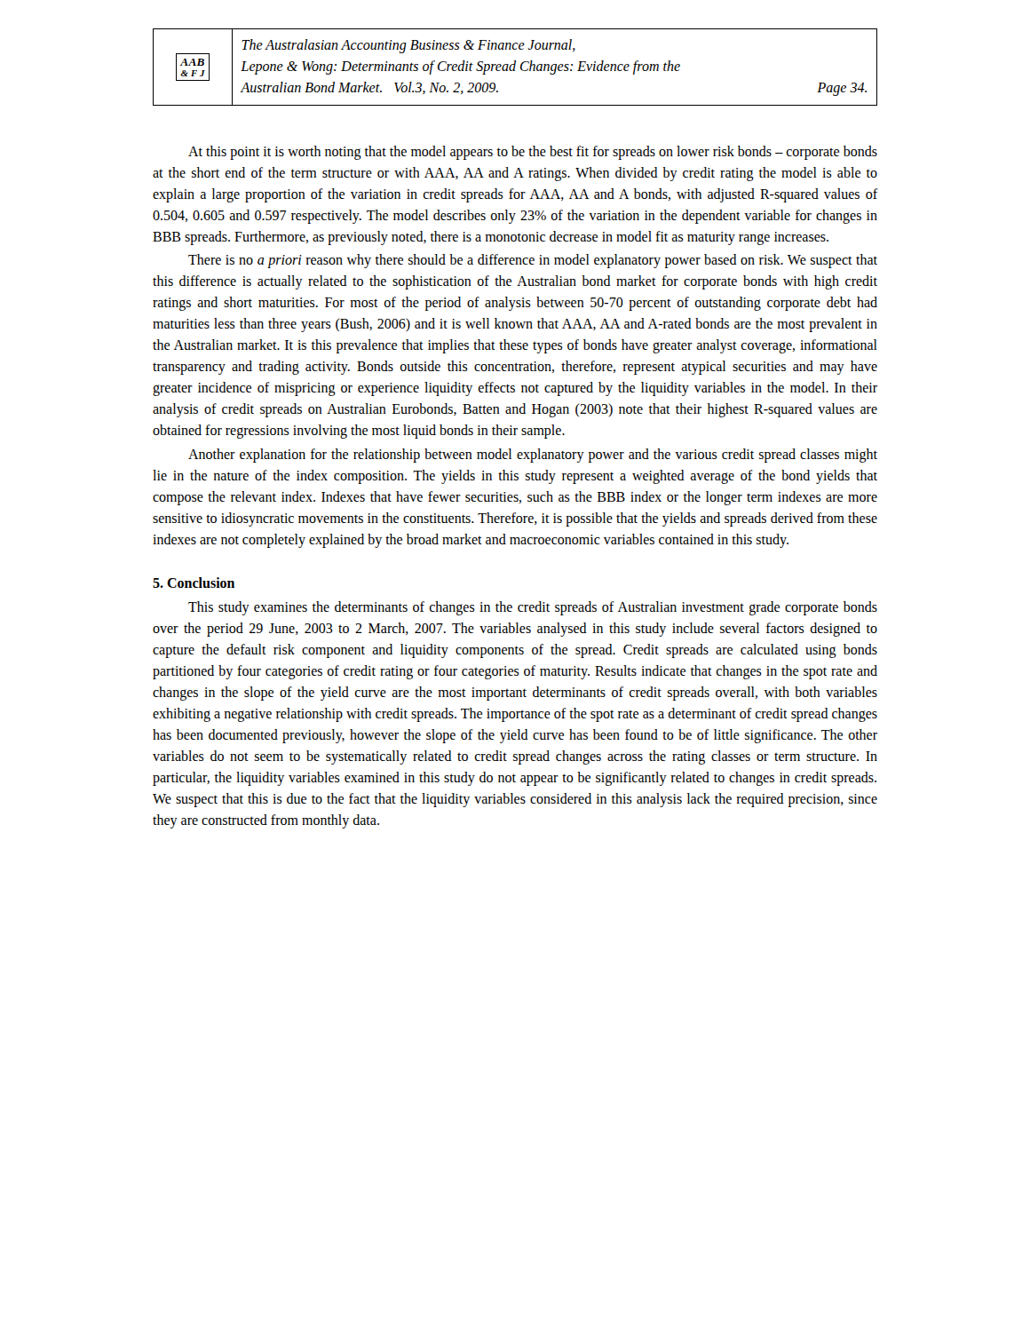AAB & F J
The Australasian Accounting Business & Finance Journal, Lepone & Wong: Determinants of Credit Spread Changes: Evidence from the Australian Bond Market. Vol.3, No. 2, 2009. Page 34.
At this point it is worth noting that the model appears to be the best fit for spreads on lower risk bonds – corporate bonds at the short end of the term structure or with AAA, AA and A ratings. When divided by credit rating the model is able to explain a large proportion of the variation in credit spreads for AAA, AA and A bonds, with adjusted R-squared values of 0.504, 0.605 and 0.597 respectively. The model describes only 23% of the variation in the dependent variable for changes in BBB spreads. Furthermore, as previously noted, there is a monotonic decrease in model fit as maturity range increases.
There is no a priori reason why there should be a difference in model explanatory power based on risk. We suspect that this difference is actually related to the sophistication of the Australian bond market for corporate bonds with high credit ratings and short maturities. For most of the period of analysis between 50-70 percent of outstanding corporate debt had maturities less than three years (Bush, 2006) and it is well known that AAA, AA and A-rated bonds are the most prevalent in the Australian market. It is this prevalence that implies that these types of bonds have greater analyst coverage, informational transparency and trading activity. Bonds outside this concentration, therefore, represent atypical securities and may have greater incidence of mispricing or experience liquidity effects not captured by the liquidity variables in the model. In their analysis of credit spreads on Australian Eurobonds, Batten and Hogan (2003) note that their highest R-squared values are obtained for regressions involving the most liquid bonds in their sample.
Another explanation for the relationship between model explanatory power and the various credit spread classes might lie in the nature of the index composition. The yields in this study represent a weighted average of the bond yields that compose the relevant index. Indexes that have fewer securities, such as the BBB index or the longer term indexes are more sensitive to idiosyncratic movements in the constituents. Therefore, it is possible that the yields and spreads derived from these indexes are not completely explained by the broad market and macroeconomic variables contained in this study.
5. Conclusion
This study examines the determinants of changes in the credit spreads of Australian investment grade corporate bonds over the period 29 June, 2003 to 2 March, 2007. The variables analysed in this study include several factors designed to capture the default risk component and liquidity components of the spread. Credit spreads are calculated using bonds partitioned by four categories of credit rating or four categories of maturity. Results indicate that changes in the spot rate and changes in the slope of the yield curve are the most important determinants of credit spreads overall, with both variables exhibiting a negative relationship with credit spreads. The importance of the spot rate as a determinant of credit spread changes has been documented previously, however the slope of the yield curve has been found to be of little significance. The other variables do not seem to be systematically related to credit spread changes across the rating classes or term structure. In particular, the liquidity variables examined in this study do not appear to be significantly related to changes in credit spreads. We suspect that this is due to the fact that the liquidity variables considered in this analysis lack the required precision, since they are constructed from monthly data.